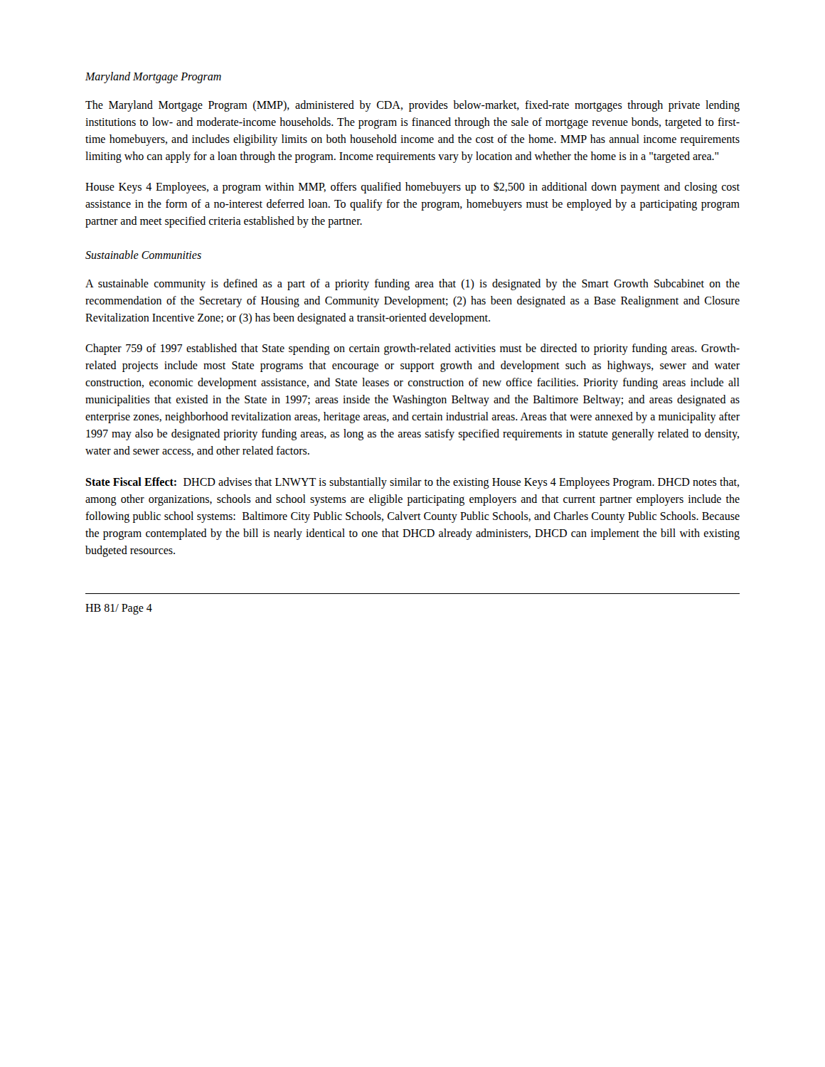Maryland Mortgage Program
The Maryland Mortgage Program (MMP), administered by CDA, provides below-market, fixed-rate mortgages through private lending institutions to low- and moderate-income households. The program is financed through the sale of mortgage revenue bonds, targeted to first-time homebuyers, and includes eligibility limits on both household income and the cost of the home. MMP has annual income requirements limiting who can apply for a loan through the program. Income requirements vary by location and whether the home is in a "targeted area."
House Keys 4 Employees, a program within MMP, offers qualified homebuyers up to $2,500 in additional down payment and closing cost assistance in the form of a no-interest deferred loan. To qualify for the program, homebuyers must be employed by a participating program partner and meet specified criteria established by the partner.
Sustainable Communities
A sustainable community is defined as a part of a priority funding area that (1) is designated by the Smart Growth Subcabinet on the recommendation of the Secretary of Housing and Community Development; (2) has been designated as a Base Realignment and Closure Revitalization Incentive Zone; or (3) has been designated a transit-oriented development.
Chapter 759 of 1997 established that State spending on certain growth-related activities must be directed to priority funding areas. Growth-related projects include most State programs that encourage or support growth and development such as highways, sewer and water construction, economic development assistance, and State leases or construction of new office facilities. Priority funding areas include all municipalities that existed in the State in 1997; areas inside the Washington Beltway and the Baltimore Beltway; and areas designated as enterprise zones, neighborhood revitalization areas, heritage areas, and certain industrial areas. Areas that were annexed by a municipality after 1997 may also be designated priority funding areas, as long as the areas satisfy specified requirements in statute generally related to density, water and sewer access, and other related factors.
State Fiscal Effect: DHCD advises that LNWYT is substantially similar to the existing House Keys 4 Employees Program. DHCD notes that, among other organizations, schools and school systems are eligible participating employers and that current partner employers include the following public school systems: Baltimore City Public Schools, Calvert County Public Schools, and Charles County Public Schools. Because the program contemplated by the bill is nearly identical to one that DHCD already administers, DHCD can implement the bill with existing budgeted resources.
HB 81/ Page 4